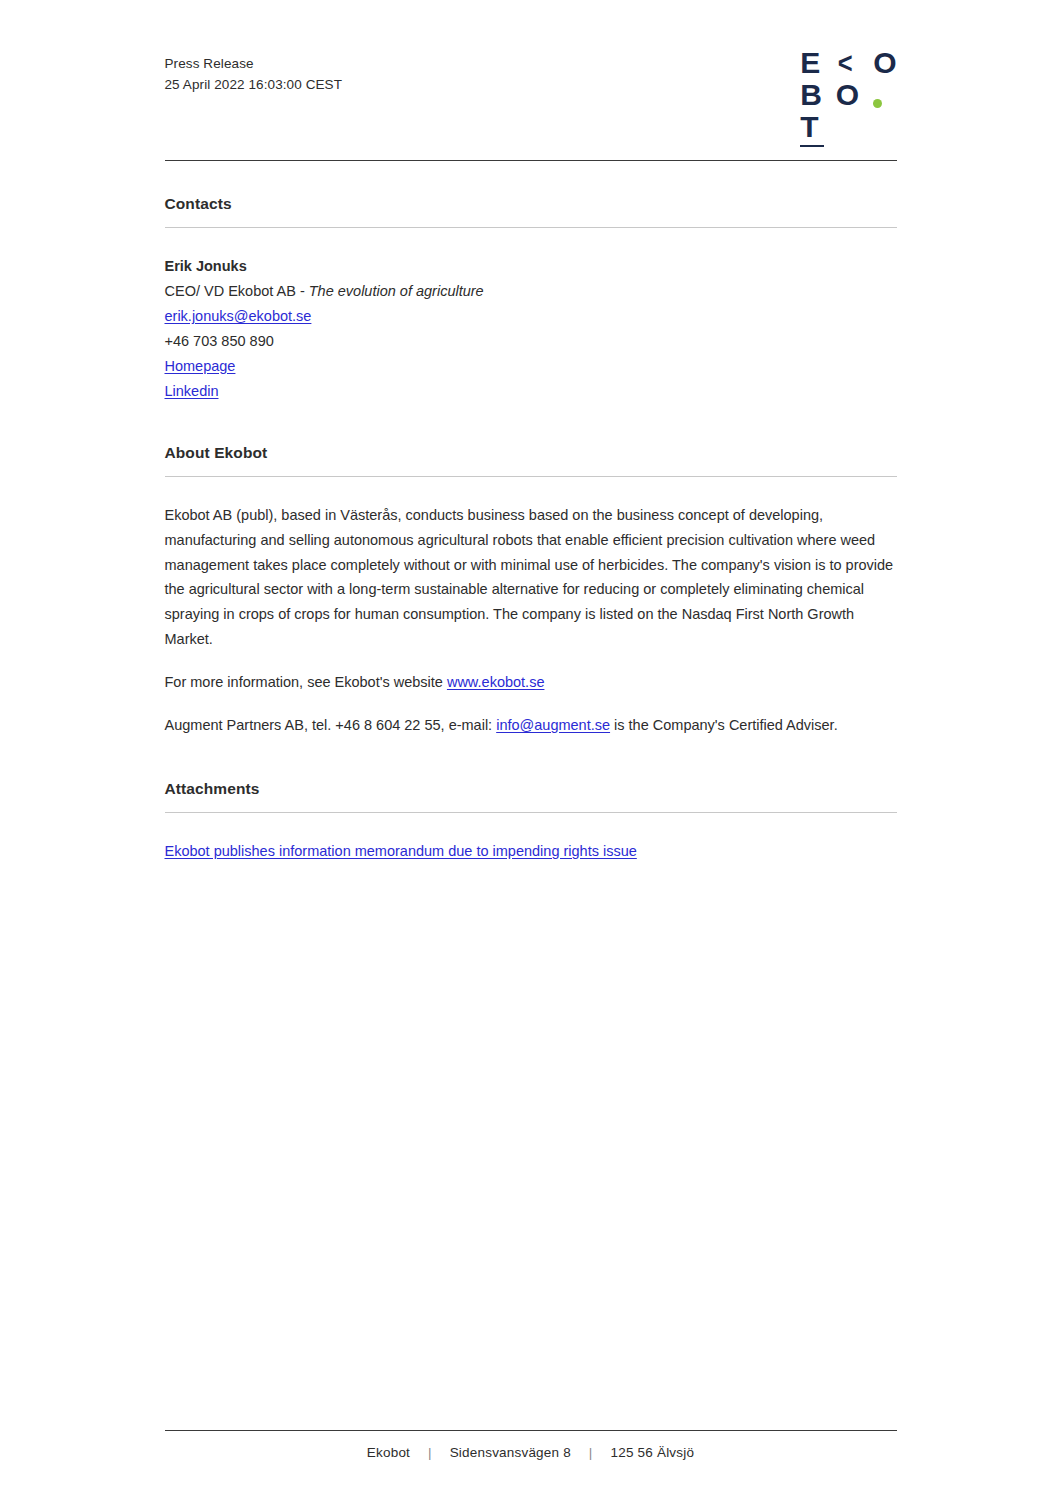Press Release
25 April 2022 16:03:00 CEST
E < O B O T
Contacts
Erik Jonuks
CEO/ VD Ekobot AB - The evolution of agriculture
erik.jonuks@ekobot.se
+46 703 850 890
Homepage
Linkedin
About Ekobot
Ekobot AB (publ), based in Västerås, conducts business based on the business concept of developing, manufacturing and selling autonomous agricultural robots that enable efficient precision cultivation where weed management takes place completely without or with minimal use of herbicides. The company's vision is to provide the agricultural sector with a long-term sustainable alternative for reducing or completely eliminating chemical spraying in crops of crops for human consumption. The company is listed on the Nasdaq First North Growth Market.
For more information, see Ekobot's website www.ekobot.se
Augment Partners AB, tel. +46 8 604 22 55, e-mail: info@augment.se is the Company's Certified Adviser.
Attachments
Ekobot publishes information memorandum due to impending rights issue
Ekobot | Sidensvansvägen 8 | 125 56 Älvsjö